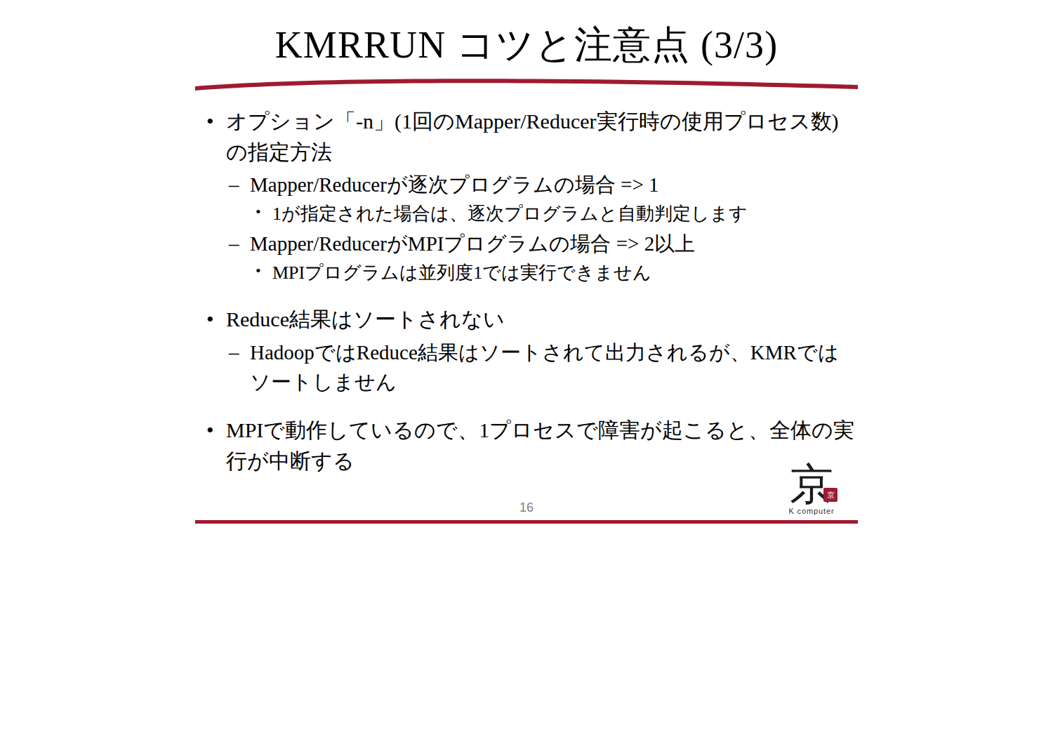KMRRUN コツと注意点 (3/3)
オプション「-n」(1回のMapper/Reducer実行時の使用プロセス数)の指定方法
Mapper/Reducerが逐次プログラムの場合 => 1
1が指定された場合は、逐次プログラムと自動判定します
Mapper/ReducerがMPIプログラムの場合 => 2以上
MPIプログラムは並列度1では実行できません
Reduce結果はソートされない
HadoopではReduce結果はソートされて出力されるが、KMRではソートしません
MPIで動作しているので、1プロセスで障害が起こると、全体の実行が中断する
16
京京
K computer